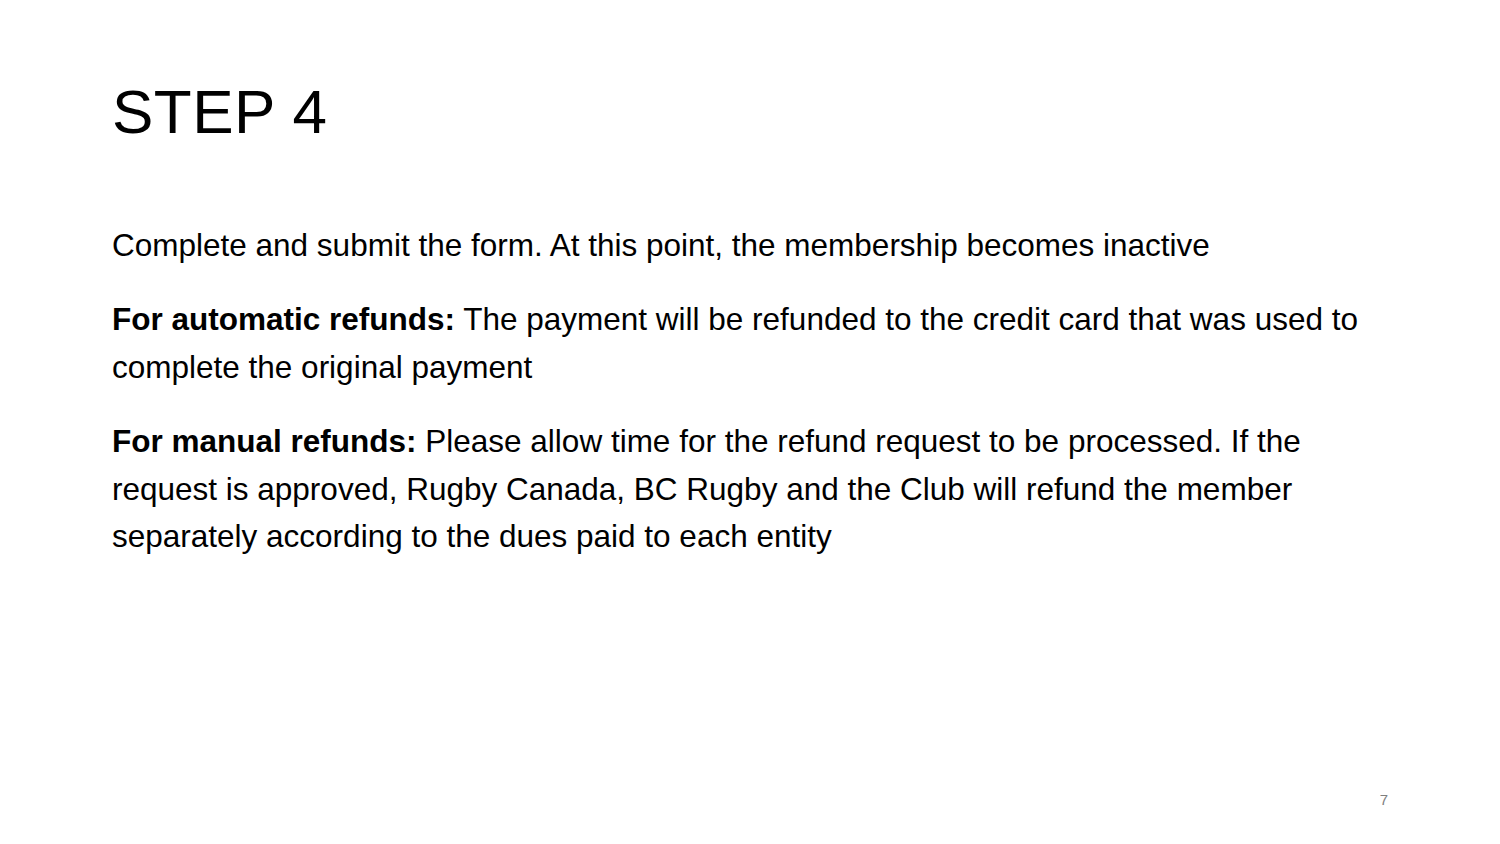STEP 4
Complete and submit the form. At this point, the membership becomes inactive
For automatic refunds: The payment will be refunded to the credit card that was used to complete the original payment
For manual refunds: Please allow time for the refund request to be processed. If the request is approved, Rugby Canada, BC Rugby and the Club will refund the member separately according to the dues paid to each entity
7